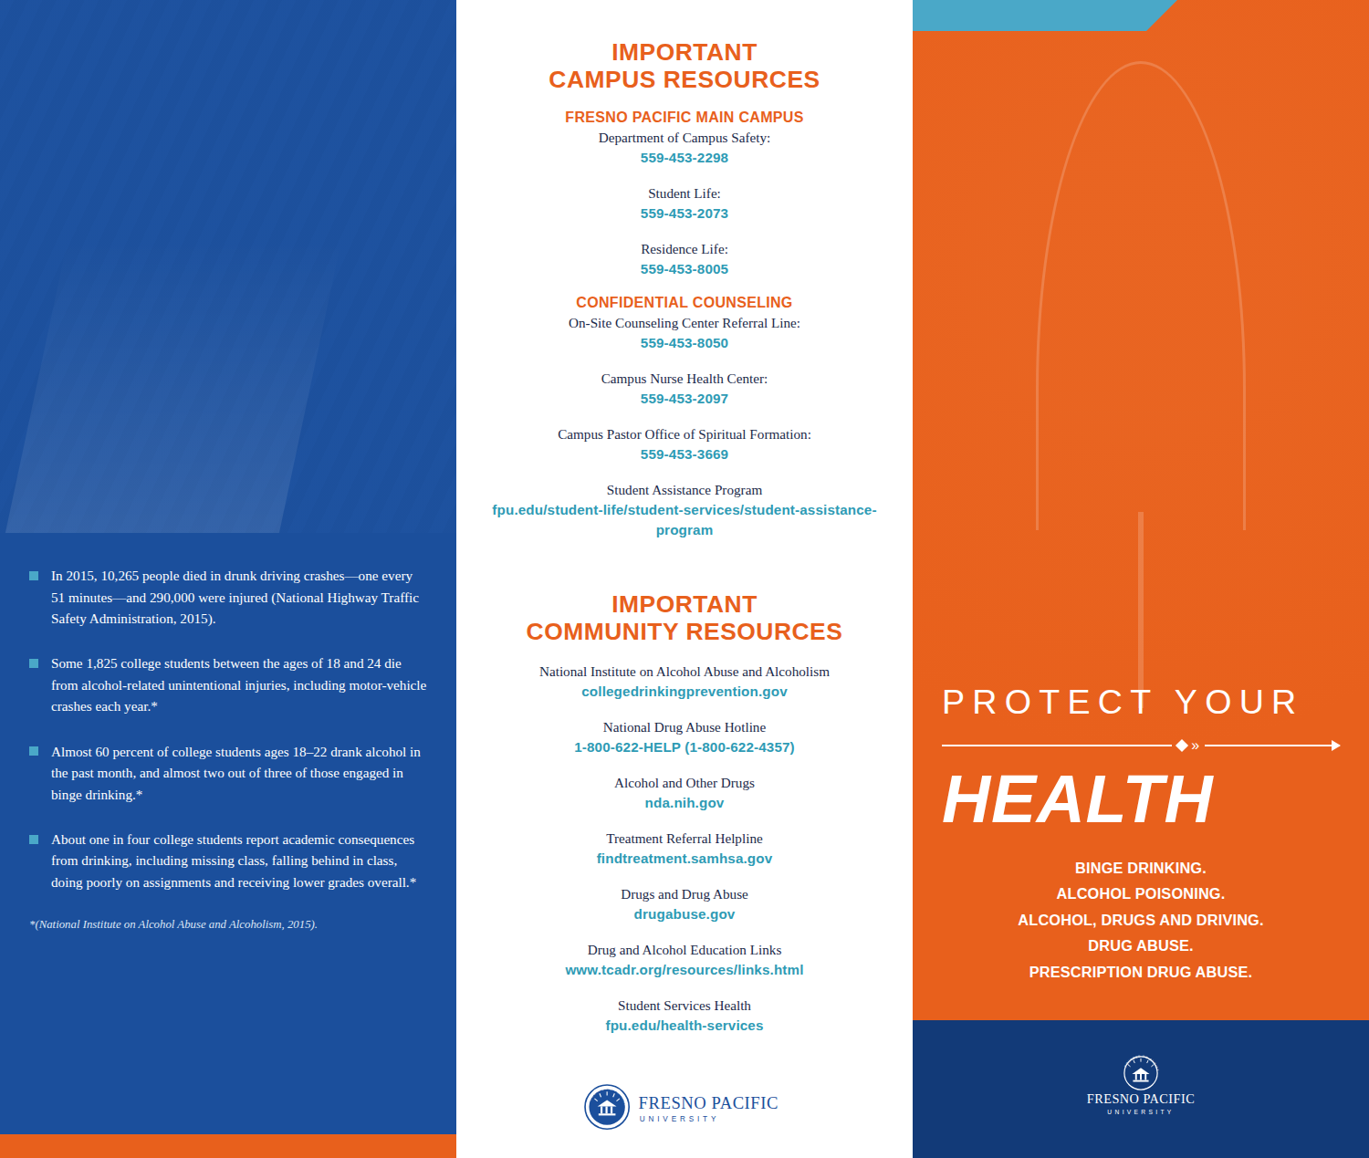In 2015, 10,265 people died in drunk driving crashes—one every 51 minutes—and 290,000 were injured (National Highway Traffic Safety Administration, 2015).
Some 1,825 college students between the ages of 18 and 24 die from alcohol-related unintentional injuries, including motor-vehicle crashes each year.*
Almost 60 percent of college students ages 18–22 drank alcohol in the past month, and almost two out of three of those engaged in binge drinking.*
About one in four college students report academic consequences from drinking, including missing class, falling behind in class, doing poorly on assignments and receiving lower grades overall.*
*(National Institute on Alcohol Abuse and Alcoholism, 2015).
Important
Campus Resources
Fresno Pacific Main Campus
Department of Campus Safety: 559-453-2298
Student Life: 559-453-2073
Residence Life: 559-453-8005
Confidential Counseling
On-Site Counseling Center Referral Line: 559-453-8050
Campus Nurse Health Center: 559-453-2097
Campus Pastor Office of Spiritual Formation: 559-453-3669
Student Assistance Program fpu.edu/student-life/student-services/student-assistance-program
Important
Community Resources
National Institute on Alcohol Abuse and Alcoholism collegedrinkingprevention.gov
National Drug Abuse Hotline 1-800-622-HELP (1-800-622-4357)
Alcohol and Other Drugs nda.nih.gov
Treatment Referral Helpline findtreatment.samhsa.gov
Drugs and Drug Abuse drugabuse.gov
Drug and Alcohol Education Links www.tcadr.org/resources/links.html
Student Services Health fpu.edu/health-services
FOUNDED ON CHRIST FRESNO PACIFIC UNIVERSITY
Protect Your
»
HEALTH
Binge Drinking.
Alcohol Poisoning.
Alcohol, Drugs and Driving.
Drug Abuse.
Prescription Drug Abuse.
FOUNDED ON CHRIST FRESNO PACIFIC UNIVERSITY